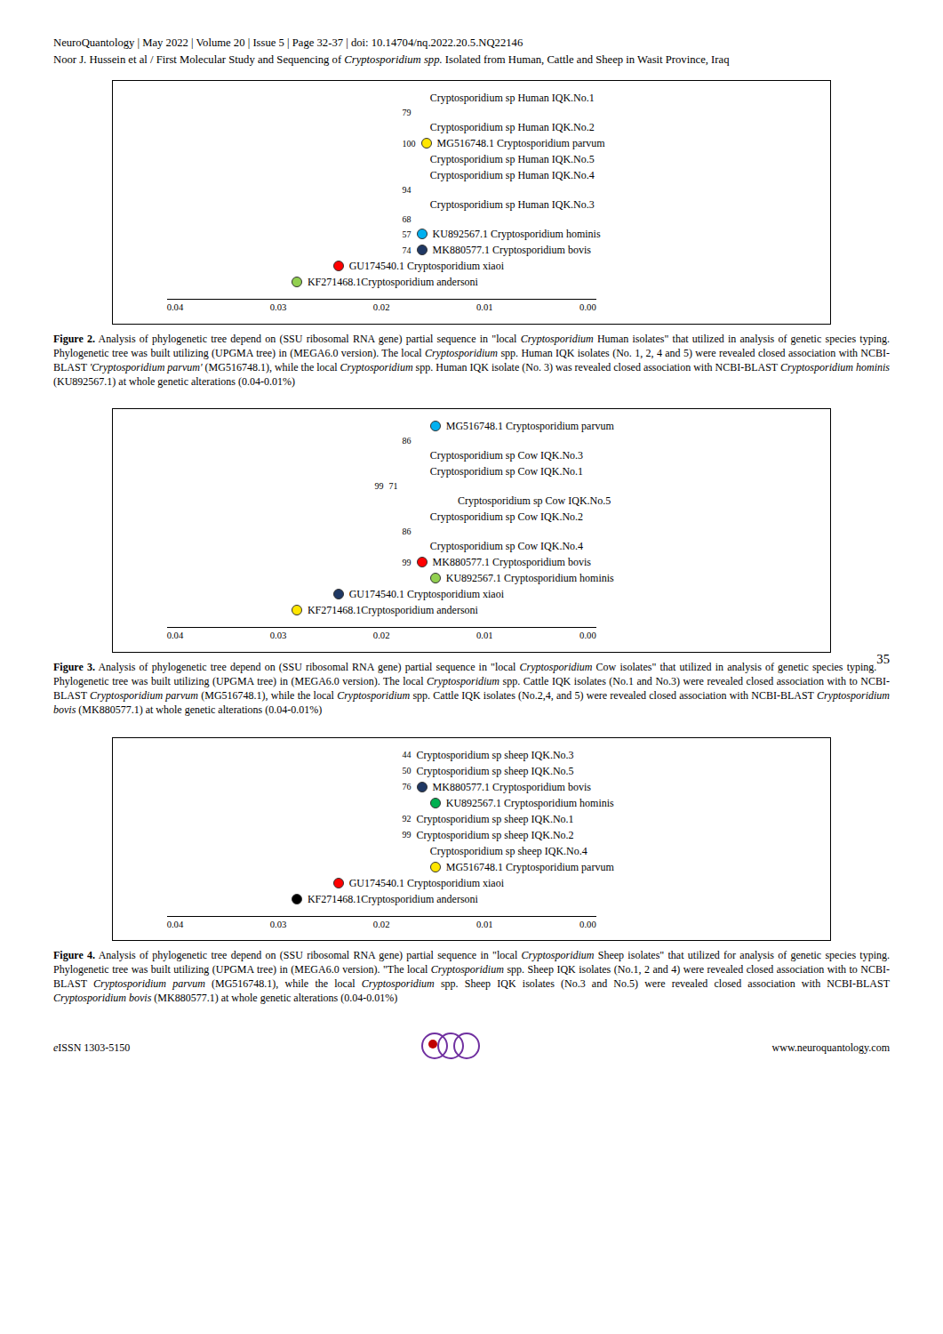NeuroQuantology | May 2022 | Volume 20 | Issue 5 | Page 32-37 | doi: 10.14704/nq.2022.20.5.NQ22146
Noor J. Hussein et al / First Molecular Study and Sequencing of Cryptosporidium spp. Isolated from Human, Cattle and Sheep in Wasit Province, Iraq
Cryptosporidium sp Human IQK.No.1
79
Cryptosporidium sp Human IQK.No.2
100 MG516748.1 Cryptosporidium parvum
Cryptosporidium sp Human IQK.No.5
Cryptosporidium sp Human IQK.No.4
94
Cryptosporidium sp Human IQK.No.3
68
57 KU892567.1 Cryptosporidium hominis
74 MK880577.1 Cryptosporidium bovis
GU174540.1 Cryptosporidium xiaoi
KF271468.1Cryptosporidium andersoni
0.040.030.020.010.00
Figure 2. Analysis of phylogenetic tree depend on (SSU ribosomal RNA gene) partial sequence in "local Cryptosporidium Human isolates" that utilized in analysis of genetic species typing. Phylogenetic tree was built utilizing (UPGMA tree) in (MEGA6.0 version). The local Cryptosporidium spp. Human IQK isolates (No. 1, 2, 4 and 5) were revealed closed association with NCBI-BLAST 'Cryptosporidium parvum' (MG516748.1), while the local Cryptosporidium spp. Human IQK isolate (No. 3) was revealed closed association with NCBI-BLAST Cryptosporidium hominis (KU892567.1) at whole genetic alterations (0.04-0.01%)
MG516748.1 Cryptosporidium parvum
86
Cryptosporidium sp Cow IQK.No.3
Cryptosporidium sp Cow IQK.No.1
9971
Cryptosporidium sp Cow IQK.No.5
Cryptosporidium sp Cow IQK.No.2
86
Cryptosporidium sp Cow IQK.No.4
99 MK880577.1 Cryptosporidium bovis
KU892567.1 Cryptosporidium hominis
GU174540.1 Cryptosporidium xiaoi
KF271468.1Cryptosporidium andersoni
0.040.030.020.010.00
35
Figure 3. Analysis of phylogenetic tree depend on (SSU ribosomal RNA gene) partial sequence in "local Cryptosporidium Cow isolates" that utilized in analysis of genetic species typing. Phylogenetic tree was built utilizing (UPGMA tree) in (MEGA6.0 version). The local Cryptosporidium spp. Cattle IQK isolates (No.1 and No.3) were revealed closed association with to NCBI-BLAST Cryptosporidium parvum (MG516748.1), while the local Cryptosporidium spp. Cattle IQK isolates (No.2,4, and 5) were revealed closed association with NCBI-BLAST Cryptosporidium bovis (MK880577.1) at whole genetic alterations (0.04-0.01%)
44 Cryptosporidium sp sheep IQK.No.3
50 Cryptosporidium sp sheep IQK.No.5
76 MK880577.1 Cryptosporidium bovis
KU892567.1 Cryptosporidium hominis
92 Cryptosporidium sp sheep IQK.No.1
99 Cryptosporidium sp sheep IQK.No.2
Cryptosporidium sp sheep IQK.No.4
MG516748.1 Cryptosporidium parvum
GU174540.1 Cryptosporidium xiaoi
KF271468.1Cryptosporidium andersoni
0.040.030.020.010.00
Figure 4. Analysis of phylogenetic tree depend on (SSU ribosomal RNA gene) partial sequence in "local Cryptosporidium Sheep isolates" that utilized for analysis of genetic species typing. Phylogenetic tree was built utilizing (UPGMA tree) in (MEGA6.0 version). "The local Cryptosporidium spp. Sheep IQK isolates (No.1, 2 and 4) were revealed closed association with to NCBI-BLAST Cryptosporidium parvum (MG516748.1), while the local Cryptosporidium spp. Sheep IQK isolates (No.3 and No.5) were revealed closed association with NCBI-BLAST Cryptosporidium bovis (MK880577.1) at whole genetic alterations (0.04-0.01%)
e ISSN 1303-5150
www.neuroquantology.com